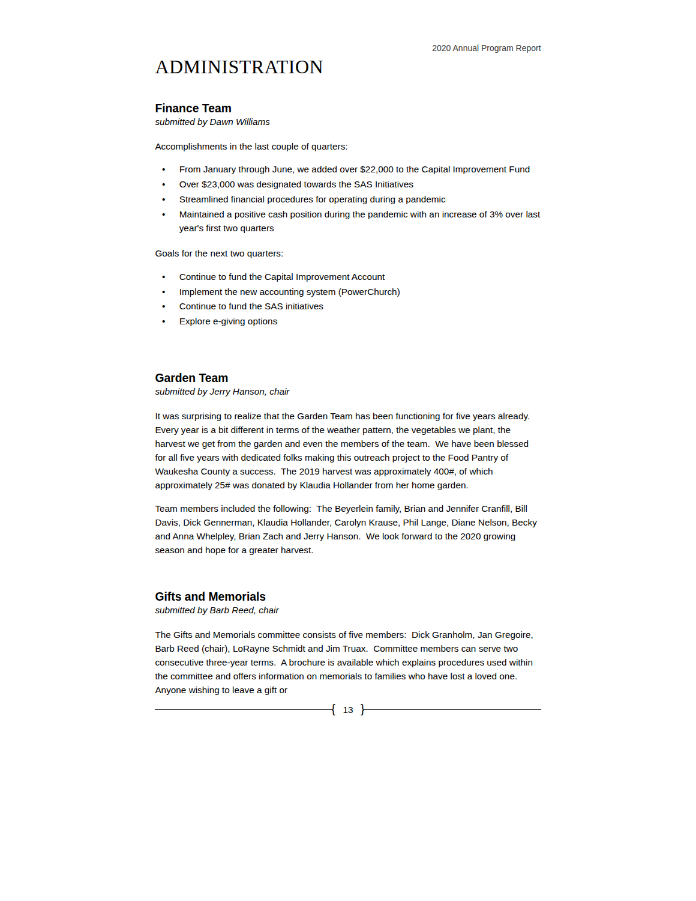2020 Annual Program Report
ADMINISTRATION
Finance Team
submitted by Dawn Williams
Accomplishments in the last couple of quarters:
From January through June, we added over $22,000 to the Capital Improvement Fund
Over $23,000 was designated towards the SAS Initiatives
Streamlined financial procedures for operating during a pandemic
Maintained a positive cash position during the pandemic with an increase of 3% over last year's first two quarters
Goals for the next two quarters:
Continue to fund the Capital Improvement Account
Implement the new accounting system (PowerChurch)
Continue to fund the SAS initiatives
Explore e-giving options
Garden Team
submitted by Jerry Hanson, chair
It was surprising to realize that the Garden Team has been functioning for five years already. Every year is a bit different in terms of the weather pattern, the vegetables we plant, the harvest we get from the garden and even the members of the team. We have been blessed for all five years with dedicated folks making this outreach project to the Food Pantry of Waukesha County a success. The 2019 harvest was approximately 400#, of which approximately 25# was donated by Klaudia Hollander from her home garden.
Team members included the following: The Beyerlein family, Brian and Jennifer Cranfill, Bill Davis, Dick Gennerman, Klaudia Hollander, Carolyn Krause, Phil Lange, Diane Nelson, Becky and Anna Whelpley, Brian Zach and Jerry Hanson. We look forward to the 2020 growing season and hope for a greater harvest.
Gifts and Memorials
submitted by Barb Reed, chair
The Gifts and Memorials committee consists of five members: Dick Granholm, Jan Gregoire, Barb Reed (chair), LoRayne Schmidt and Jim Truax. Committee members can serve two consecutive three-year terms. A brochure is available which explains procedures used within the committee and offers information on memorials to families who have lost a loved one. Anyone wishing to leave a gift or
13